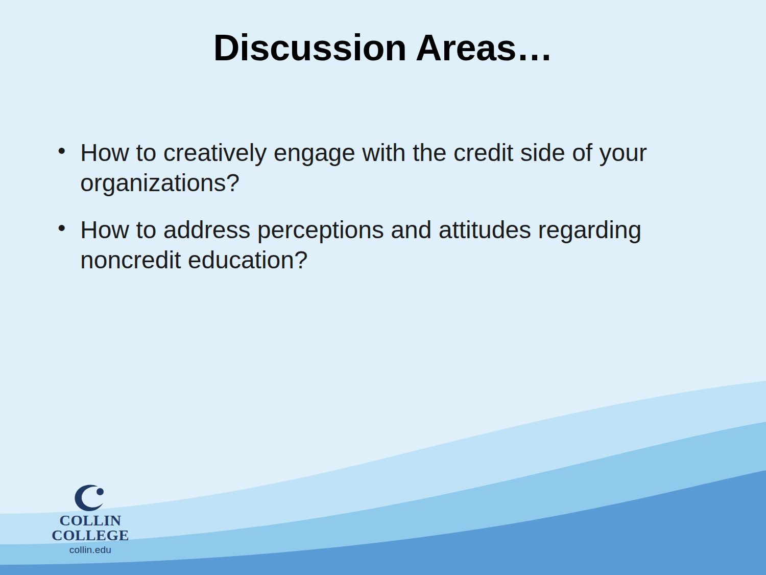Discussion Areas…
How to creatively engage with the credit side of your organizations?
How to address perceptions and attitudes regarding noncredit education?
COLLIN
COLLEGE
collin.edu